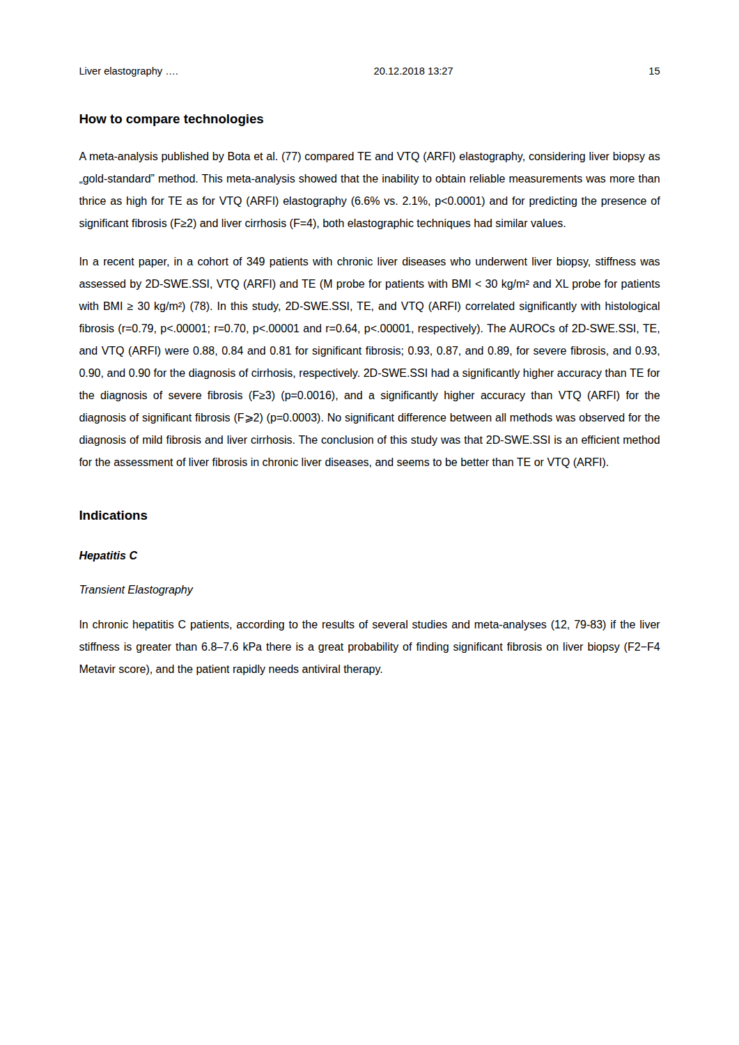Liver elastography …. 20.12.2018 13:27 15
How to compare technologies
A meta-analysis published by Bota et al. (77) compared TE and VTQ (ARFI) elastography, considering liver biopsy as „gold-standard” method. This meta-analysis showed that the inability to obtain reliable measurements was more than thrice as high for TE as for VTQ (ARFI) elastography (6.6% vs. 2.1%, p<0.0001) and for predicting the presence of significant fibrosis (F≥2) and liver cirrhosis (F=4), both elastographic techniques had similar values.
In a recent paper, in a cohort of 349 patients with chronic liver diseases who underwent liver biopsy, stiffness was assessed by 2D-SWE.SSI, VTQ (ARFI) and TE (M probe for patients with BMI < 30 kg/m² and XL probe for patients with BMI ≥ 30 kg/m²) (78). In this study, 2D-SWE.SSI, TE, and VTQ (ARFI) correlated significantly with histological fibrosis (r=0.79, p<.00001; r=0.70, p<.00001 and r=0.64, p<.00001, respectively). The AUROCs of 2D-SWE.SSI, TE, and VTQ (ARFI) were 0.88, 0.84 and 0.81 for significant fibrosis; 0.93, 0.87, and 0.89, for severe fibrosis, and 0.93, 0.90, and 0.90 for the diagnosis of cirrhosis, respectively. 2D-SWE.SSI had a significantly higher accuracy than TE for the diagnosis of severe fibrosis (F≥3) (p=0.0016), and a significantly higher accuracy than VTQ (ARFI) for the diagnosis of significant fibrosis (F⩾2) (p=0.0003). No significant difference between all methods was observed for the diagnosis of mild fibrosis and liver cirrhosis. The conclusion of this study was that 2D-SWE.SSI is an efficient method for the assessment of liver fibrosis in chronic liver diseases, and seems to be better than TE or VTQ (ARFI).
Indications
Hepatitis C
Transient Elastography
In chronic hepatitis C patients, according to the results of several studies and meta-analyses (12, 79-83) if the liver stiffness is greater than 6.8–7.6 kPa there is a great probability of finding significant fibrosis on liver biopsy (F2−F4 Metavir score), and the patient rapidly needs antiviral therapy.